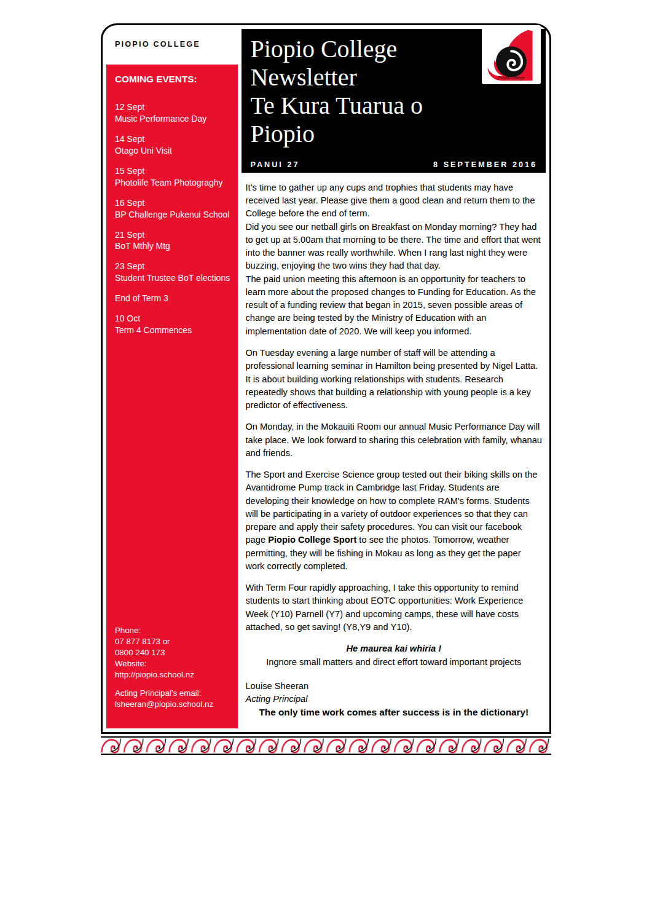PIOPIO COLLEGE
COMING EVENTS:
12 Sept
Music Performance Day
14 Sept
Otago Uni Visit
15 Sept
Photolife Team Photograghy
16 Sept
BP Challenge Pukenui School
21 Sept
BoT Mthly Mtg
23 Sept
Student Trustee BoT elections
End of Term 3
10 Oct
Term 4 Commences
Phone:
07 877 8173 or
0800 240 173
Website:
http://piopio.school.nz
Acting Principal’s email:
lsheeran@piopio.school.nz
Piopio College
Piopio College NewsletterTe Kura Tuarua o Piopio
PANUI 27 8 SEPTEMBER 2016
It’s time to gather up any cups and trophies that students may have received last year. Please give them a good clean and return them to the College before the end of term.
Did you see our netball girls on Breakfast on Monday morning? They had to get up at 5.00am that morning to be there. The time and effort that went into the banner was really worthwhile. When I rang last night they were buzzing, enjoying the two wins they had that day.
The paid union meeting this afternoon is an opportunity for teachers to learn more about the proposed changes to Funding for Education. As the result of a funding review that began in 2015, seven possible areas of change are being tested by the Ministry of Education with an implementation date of 2020. We will keep you informed.
On Tuesday evening a large number of staff will be attending a professional learning seminar in Hamilton being presented by Nigel Latta. It is about building working relationships with students. Research repeatedly shows that building a relationship with young people is a key predictor of effectiveness.
On Monday, in the Mokauiti Room our annual Music Performance Day will take place. We look forward to sharing this celebration with family, whanau and friends.
The Sport and Exercise Science group tested out their biking skills on the Avantidrome Pump track in Cambridge last Friday. Students are developing their knowledge on how to complete RAM's forms. Students will be participating in a variety of outdoor experiences so that they can prepare and apply their safety procedures. You can visit our facebook page Piopio College Sport to see the photos. Tomorrow, weather permitting, they will be fishing in Mokau as long as they get the paper work correctly completed.
With Term Four rapidly approaching, I take this opportunity to remind students to start thinking about EOTC opportunities: Work Experience Week (Y10) Parnell (Y7) and upcoming camps, these will have costs attached, so get saving! (Y8,Y9 and Y10).
He maurea kai whiria !
Ingnore small matters and direct effort toward important projects
Louise Sheeran
Acting Principal
The only time work comes after success is in the dictionary!